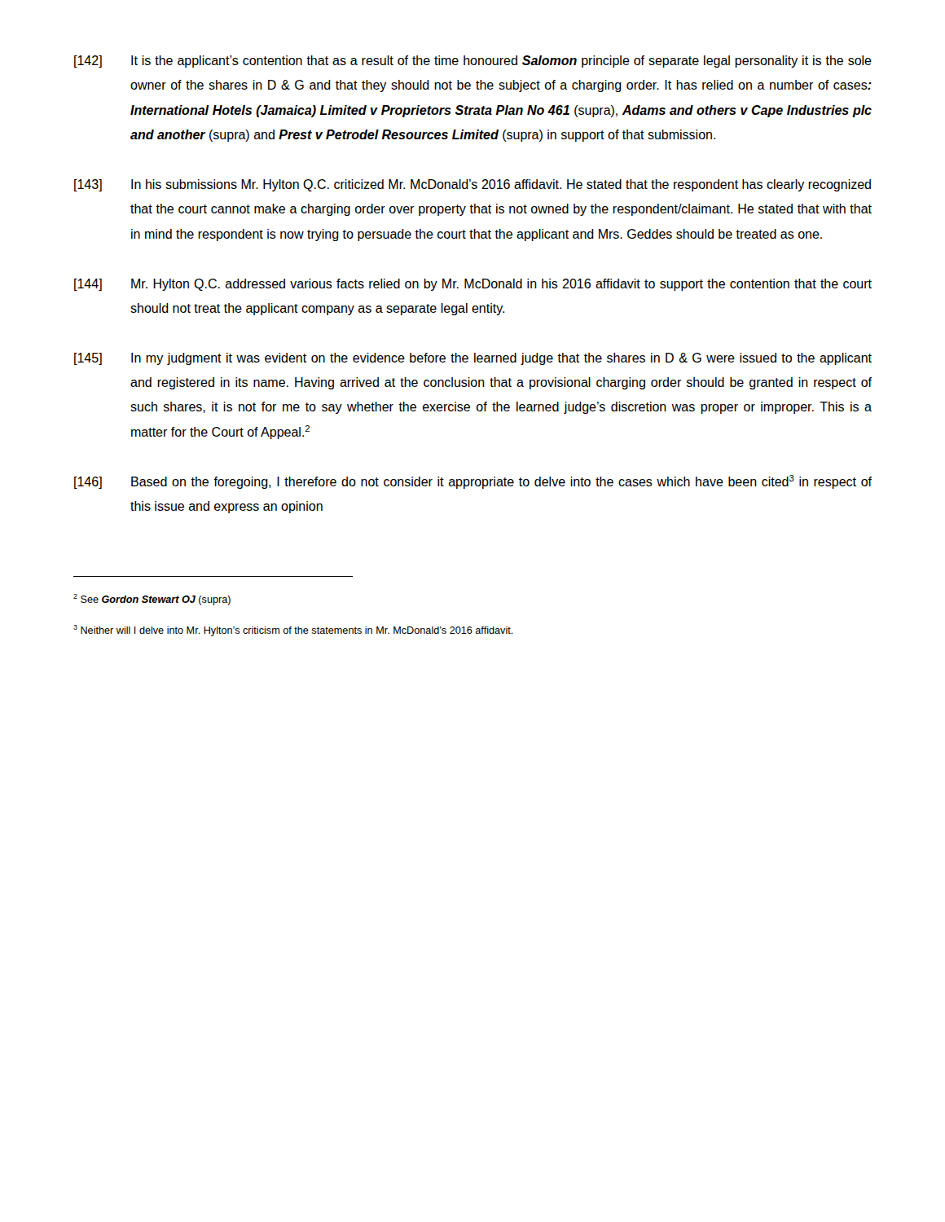[142]
It is the applicant’s contention that as a result of the time honoured Salomon principle of separate legal personality it is the sole owner of the shares in D & G and that they should not be the subject of a charging order. It has relied on a number of cases: International Hotels (Jamaica) Limited v Proprietors Strata Plan No 461 (supra), Adams and others v Cape Industries plc and another (supra) and Prest v Petrodel Resources Limited (supra) in support of that submission.
[143]
In his submissions Mr. Hylton Q.C. criticized Mr. McDonald’s 2016 affidavit. He stated that the respondent has clearly recognized that the court cannot make a charging order over property that is not owned by the respondent/claimant. He stated that with that in mind the respondent is now trying to persuade the court that the applicant and Mrs. Geddes should be treated as one.
[144]
Mr. Hylton Q.C. addressed various facts relied on by Mr. McDonald in his 2016 affidavit to support the contention that the court should not treat the applicant company as a separate legal entity.
[145]
In my judgment it was evident on the evidence before the learned judge that the shares in D & G were issued to the applicant and registered in its name. Having arrived at the conclusion that a provisional charging order should be granted in respect of such shares, it is not for me to say whether the exercise of the learned judge’s discretion was proper or improper. This is a matter for the Court of Appeal.2
[146]
Based on the foregoing, I therefore do not consider it appropriate to delve into the cases which have been cited3 in respect of this issue and express an opinion
2 See Gordon Stewart OJ (supra)
3 Neither will I delve into Mr. Hylton’s criticism of the statements in Mr. McDonald’s 2016 affidavit.